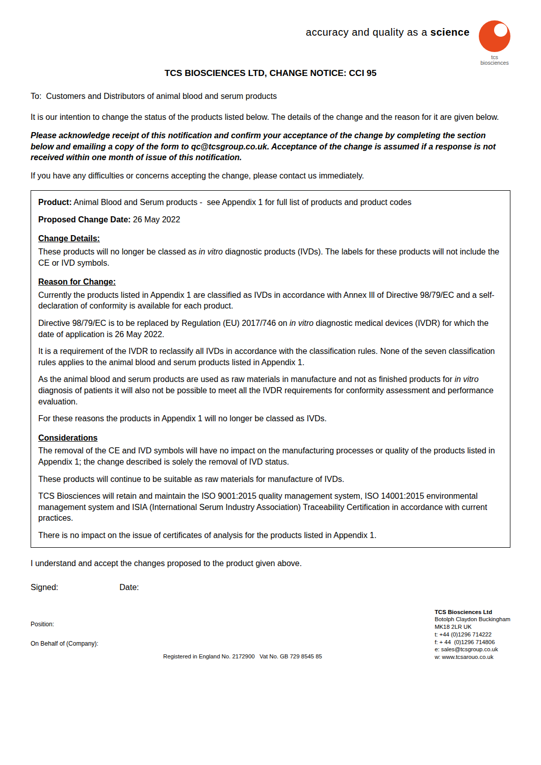accuracy and quality as a science
tcs
biosciences
TCS BIOSCIENCES LTD, CHANGE NOTICE: CCI 95
To: Customers and Distributors of animal blood and serum products
It is our intention to change the status of the products listed below. The details of the change and the reason for it are given below.
Please acknowledge receipt of this notification and confirm your acceptance of the change by completing the section below and emailing a copy of the form to qc@tcsgroup.co.uk. Acceptance of the change is assumed if a response is not received within one month of issue of this notification.
If you have any difficulties or concerns accepting the change, please contact us immediately.
Product: Animal Blood and Serum products - see Appendix 1 for full list of products and product codes
Proposed Change Date: 26 May 2022
Change Details:
These products will no longer be classed as in vitro diagnostic products (IVDs). The labels for these products will not include the CE or IVD symbols.
Reason for Change:
Currently the products listed in Appendix 1 are classified as IVDs in accordance with Annex Ill of Directive 98/79/EC and a self-declaration of conformity is available for each product.
Directive 98/79/EC is to be replaced by Regulation (EU) 2017/746 on in vitro diagnostic medical devices (IVDR) for which the date of application is 26 May 2022.
It is a requirement of the IVDR to reclassify all IVDs in accordance with the classification rules. None of the seven classification rules applies to the animal blood and serum products listed in Appendix 1.
As the animal blood and serum products are used as raw materials in manufacture and not as finished products for in vitro diagnosis of patients it will also not be possible to meet all the IVDR requirements for conformity assessment and performance evaluation.
For these reasons the products in Appendix 1 will no longer be classed as IVDs.
Considerations
The removal of the CE and IVD symbols will have no impact on the manufacturing processes or quality of the products listed in Appendix 1; the change described is solely the removal of IVD status.
These products will continue to be suitable as raw materials for manufacture of IVDs.
TCS Biosciences will retain and maintain the ISO 9001:2015 quality management system, ISO 14001:2015 environmental management system and ISIA (International Serum Industry Association) Traceability Certification in accordance with current practices.
There is no impact on the issue of certificates of analysis for the products listed in Appendix 1.
I understand and accept the changes proposed to the product given above.
Signed: Date:
Position:
On Behalf of (Company):
Registered in England No. 2172900 Vat No. GB 729 8545 85
TCS Biosciences Ltd
Botolph Claydon Buckingham
MK18 2LR UK
t: +44 (0)1296 714222
f: + 44 (0)1296 714806
e: sales@tcsgroup.co.uk
w: www.tcsarouo.co.uk